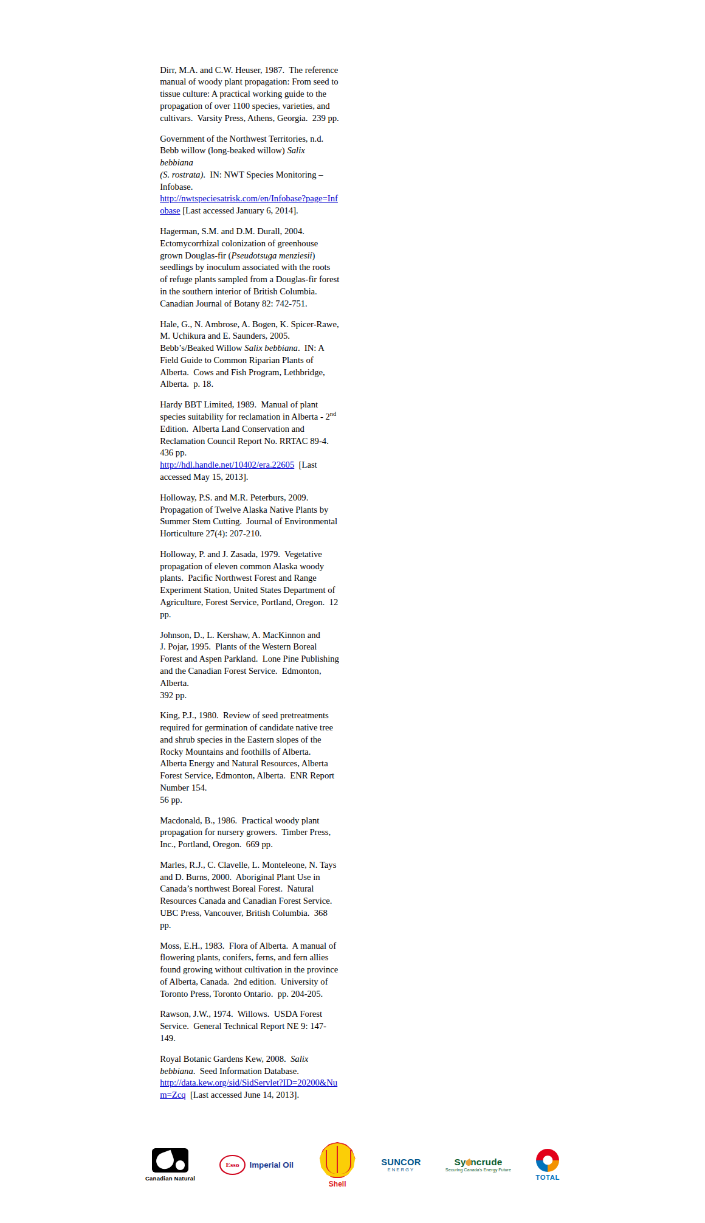Dirr, M.A. and C.W. Heuser, 1987. The reference manual of woody plant propagation: From seed to tissue culture: A practical working guide to the propagation of over 1100 species, varieties, and cultivars. Varsity Press, Athens, Georgia. 239 pp.
Government of the Northwest Territories, n.d. Bebb willow (long-beaked willow) Salix bebbiana
(S. rostrata). IN: NWT Species Monitoring – Infobase.
http://nwtspeciesatrisk.com/en/Infobase?page=Infobase [Last accessed January 6, 2014].
Hagerman, S.M. and D.M. Durall, 2004. Ectomycorrhizal colonization of greenhouse grown Douglas-fir (Pseudotsuga menziesii) seedlings by inoculum associated with the roots of refuge plants sampled from a Douglas-fir forest in the southern interior of British Columbia. Canadian Journal of Botany 82: 742-751.
Hale, G., N. Ambrose, A. Bogen, K. Spicer-Rawe, M. Uchikura and E. Saunders, 2005. Bebb’s/Beaked Willow Salix bebbiana. IN: A Field Guide to Common Riparian Plants of Alberta. Cows and Fish Program, Lethbridge, Alberta. p. 18.
Hardy BBT Limited, 1989. Manual of plant species suitability for reclamation in Alberta - 2nd Edition. Alberta Land Conservation and Reclamation Council Report No. RRTAC 89-4. 436 pp.
http://hdl.handle.net/10402/era.22605 [Last accessed May 15, 2013].
Holloway, P.S. and M.R. Peterburs, 2009. Propagation of Twelve Alaska Native Plants by Summer Stem Cutting. Journal of Environmental Horticulture 27(4): 207-210.
Holloway, P. and J. Zasada, 1979. Vegetative propagation of eleven common Alaska woody plants. Pacific Northwest Forest and Range Experiment Station, United States Department of Agriculture, Forest Service, Portland, Oregon. 12 pp.
Johnson, D., L. Kershaw, A. MacKinnon and
J. Pojar, 1995. Plants of the Western Boreal Forest and Aspen Parkland. Lone Pine Publishing and the Canadian Forest Service. Edmonton, Alberta.
392 pp.
King, P.J., 1980. Review of seed pretreatments required for germination of candidate native tree and shrub species in the Eastern slopes of the Rocky Mountains and foothills of Alberta. Alberta Energy and Natural Resources, Alberta Forest Service, Edmonton, Alberta. ENR Report Number 154.
56 pp.
Macdonald, B., 1986. Practical woody plant propagation for nursery growers. Timber Press, Inc., Portland, Oregon. 669 pp.
Marles, R.J., C. Clavelle, L. Monteleone, N. Tays and D. Burns, 2000. Aboriginal Plant Use in Canada’s northwest Boreal Forest. Natural Resources Canada and Canadian Forest Service. UBC Press, Vancouver, British Columbia. 368 pp.
Moss, E.H., 1983. Flora of Alberta. A manual of flowering plants, conifers, ferns, and fern allies found growing without cultivation in the province of Alberta, Canada. 2nd edition. University of Toronto Press, Toronto Ontario. pp. 204-205.
Rawson, J.W., 1974. Willows. USDA Forest Service. General Technical Report NE 9: 147-149.
Royal Botanic Gardens Kew, 2008. Salix bebbiana. Seed Information Database.
http://data.kew.org/sid/SidServlet?ID=20200&Num=Zcq [Last accessed June 14, 2013].
Canadian Natural
Esso
Imperial Oil
Shell
SUNCOR
ENERGY
Sy ncrude
Securing Canada’s Energy Future
TOTAL